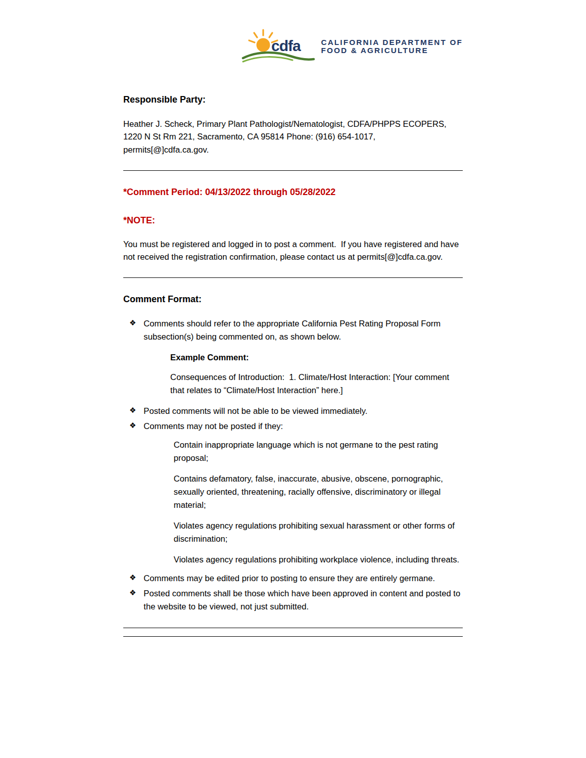cdfa
CALIFORNIA DEPARTMENT OF
FOOD & AGRICULTURE
Responsible Party:
Heather J. Scheck, Primary Plant Pathologist/Nematologist, CDFA/PHPPS ECOPERS, 1220 N St Rm 221, Sacramento, CA 95814 Phone: (916) 654-1017, permits[@]cdfa.ca.gov.
*Comment Period: 04/13/2022 through 05/28/2022
*NOTE:
You must be registered and logged in to post a comment. If you have registered and have not received the registration confirmation, please contact us at permits[@]cdfa.ca.gov.
Comment Format:
Comments should refer to the appropriate California Pest Rating Proposal Form subsection(s) being commented on, as shown below.
Example Comment:
Consequences of Introduction: 1. Climate/Host Interaction: [Your comment that relates to “Climate/Host Interaction” here.]
Posted comments will not be able to be viewed immediately.
Comments may not be posted if they:
Contain inappropriate language which is not germane to the pest rating proposal;
Contains defamatory, false, inaccurate, abusive, obscene, pornographic, sexually oriented, threatening, racially offensive, discriminatory or illegal material;
Violates agency regulations prohibiting sexual harassment or other forms of discrimination;
Violates agency regulations prohibiting workplace violence, including threats.
Comments may be edited prior to posting to ensure they are entirely germane.
Posted comments shall be those which have been approved in content and posted to the website to be viewed, not just submitted.